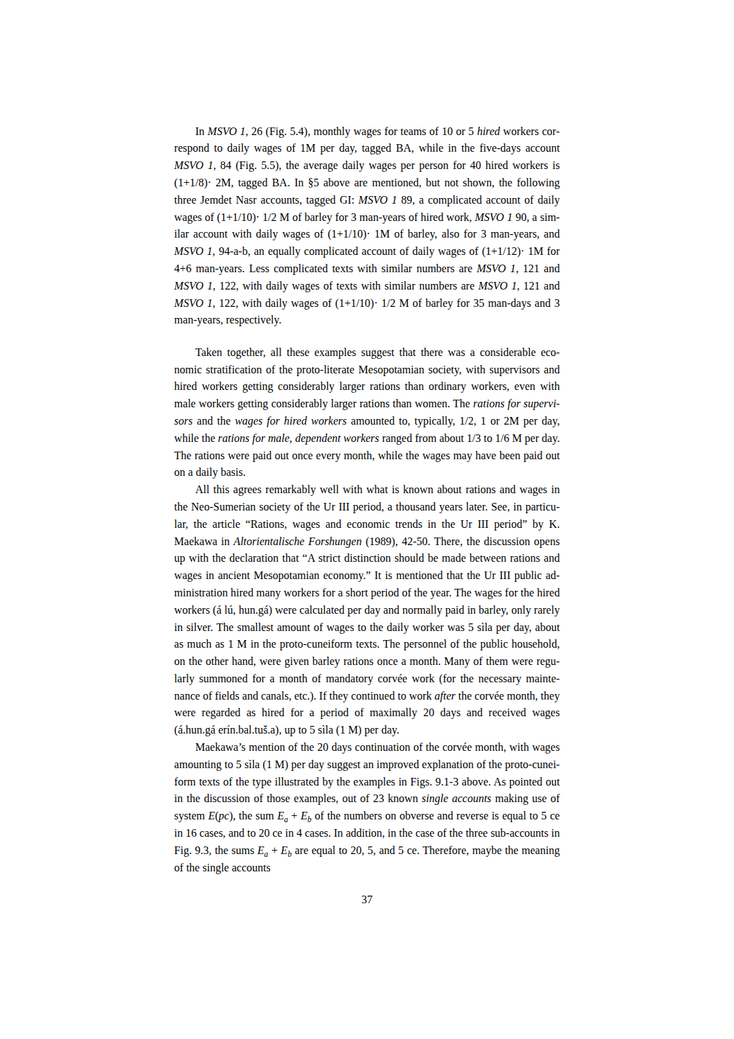In MSVO 1, 26 (Fig. 5.4), monthly wages for teams of 10 or 5 hired workers correspond to daily wages of 1M per day, tagged BA, while in the five-days account MSVO 1, 84 (Fig. 5.5), the average daily wages per person for 40 hired workers is (1+1/8)· 2M, tagged BA. In §5 above are mentioned, but not shown, the following three Jemdet Nasr accounts, tagged GI: MSVO 1 89, a complicated account of daily wages of (1+1/10)· 1/2 M of barley for 3 man-years of hired work, MSVO 1 90, a similar account with daily wages of (1+1/10)· 1M of barley, also for 3 man-years, and MSVO 1, 94-a-b, an equally complicated account of daily wages of (1+1/12)· 1M for 4+6 man-years. Less complicated texts with similar numbers are MSVO 1, 121 and MSVO 1, 122, with daily wages of texts with similar numbers are MSVO 1, 121 and MSVO 1, 122, with daily wages of (1+1/10)· 1/2 M of barley for 35 man-days and 3 man-years, respectively.
Taken together, all these examples suggest that there was a considerable economic stratification of the proto-literate Mesopotamian society, with supervisors and hired workers getting considerably larger rations than ordinary workers, even with male workers getting considerably larger rations than women. The rations for supervisors and the wages for hired workers amounted to, typically, 1/2, 1 or 2M per day, while the rations for male, dependent workers ranged from about 1/3 to 1/6 M per day. The rations were paid out once every month, while the wages may have been paid out on a daily basis.
All this agrees remarkably well with what is known about rations and wages in the Neo-Sumerian society of the Ur III period, a thousand years later. See, in particular, the article “Rations, wages and economic trends in the Ur III period” by K. Maekawa in Altorientalische Forshungen (1989), 42-50. There, the discussion opens up with the declaration that “A strict distinction should be made between rations and wages in ancient Mesopotamian economy.” It is mentioned that the Ur III public administration hired many workers for a short period of the year. The wages for the hired workers (á lú, hun.gá) were calculated per day and normally paid in barley, only rarely in silver. The smallest amount of wages to the daily worker was 5 sìla per day, about as much as 1 M in the proto-cuneiform texts. The personnel of the public household, on the other hand, were given barley rations once a month. Many of them were regularly summoned for a month of mandatory corvée work (for the necessary maintenance of fields and canals, etc.). If they continued to work after the corvée month, they were regarded as hired for a period of maximally 20 days and received wages (á.hun.gá erín.bal.tuš.a), up to 5 sìla (1 M) per day.
Maekawa’s mention of the 20 days continuation of the corvée month, with wages amounting to 5 sìla (1 M) per day suggest an improved explanation of the proto-cuneiform texts of the type illustrated by the examples in Figs. 9.1-3 above. As pointed out in the discussion of those examples, out of 23 known single accounts making use of system E(pc), the sum Ea + Eb of the numbers on obverse and reverse is equal to 5 ce in 16 cases, and to 20 ce in 4 cases. In addition, in the case of the three sub-accounts in Fig. 9.3, the sums Ea + Eb are equal to 20, 5, and 5 ce. Therefore, maybe the meaning of the single accounts
37